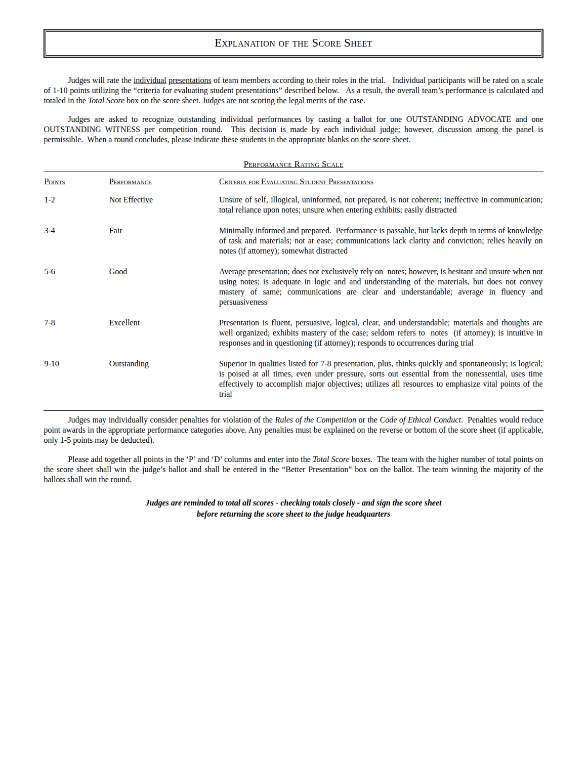Explanation of the Score Sheet
Judges will rate the individual presentations of team members according to their roles in the trial. Individual participants will be rated on a scale of 1-10 points utilizing the “criteria for evaluating student presentations” described below. As a result, the overall team’s performance is calculated and totaled in the Total Score box on the score sheet. Judges are not scoring the legal merits of the case.
Judges are asked to recognize outstanding individual performances by casting a ballot for one OUTSTANDING ADVOCATE and one OUTSTANDING WITNESS per competition round. This decision is made by each individual judge; however, discussion among the panel is permissible. When a round concludes, please indicate these students in the appropriate blanks on the score sheet.
Performance Rating Scale
| Points | Performance | Criteria for Evaluating Student Presentations |
| --- | --- | --- |
| 1-2 | Not Effective | Unsure of self, illogical, uninformed, not prepared, is not coherent; ineffective in communication; total reliance upon notes; unsure when entering exhibits; easily distracted |
| 3-4 | Fair | Minimally informed and prepared. Performance is passable, but lacks depth in terms of knowledge of task and materials; not at ease; communications lack clarity and conviction; relies heavily on notes (if attorney); somewhat distracted |
| 5-6 | Good | Average presentation; does not exclusively rely on notes; however, is hesitant and unsure when not using notes; is adequate in logic and and understanding of the materials, but does not convey mastery of same; communications are clear and understandable; average in fluency and persuasiveness |
| 7-8 | Excellent | Presentation is fluent, persuasive, logical, clear, and understandable; materials and thoughts are well organized; exhibits mastery of the case; seldom refers to notes (if attorney); is intuitive in responses and in questioning (if attorney); responds to occurrences during trial |
| 9-10 | Outstanding | Superior in qualities listed for 7-8 presentation, plus, thinks quickly and spontaneously; is logical; is poised at all times, even under pressure, sorts out essential from the nonessential, uses time effectively to accomplish major objectives; utilizes all resources to emphasize vital points of the trial |
Judges may individually consider penalties for violation of the Rules of the Competition or the Code of Ethical Conduct. Penalties would reduce point awards in the appropriate performance categories above. Any penalties must be explained on the reverse or bottom of the score sheet (if applicable, only 1-5 points may be deducted).
Please add together all points in the ‘P’ and ‘D’ columns and enter into the Total Score boxes. The team with the higher number of total points on the score sheet shall win the judge’s ballot and shall be entered in the “Better Presentation” box on the ballot. The team winning the majority of the ballots shall win the round.
Judges are reminded to total all scores - checking totals closely - and sign the score sheet
before returning the score sheet to the judge headquarters